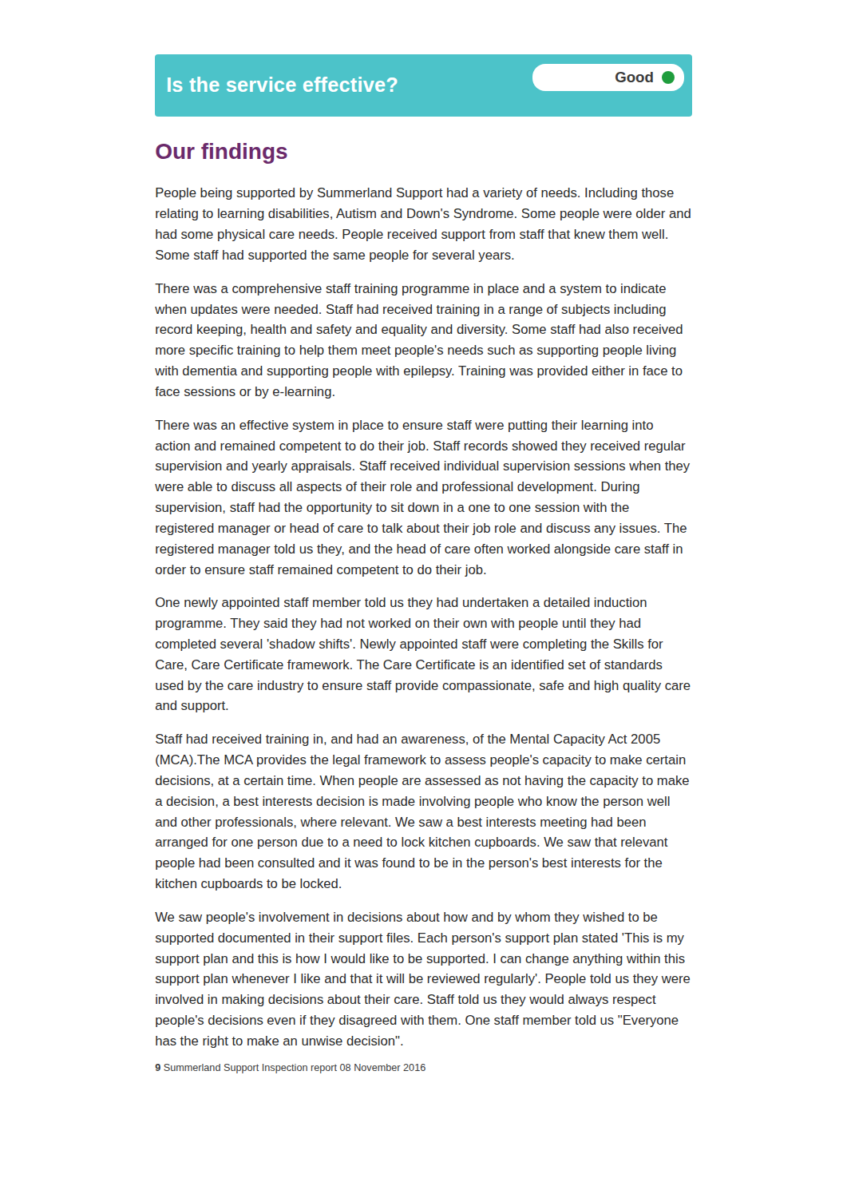Is the service effective?
Good
Our findings
People being supported by Summerland Support had a variety of needs. Including those relating to learning disabilities, Autism and Down's Syndrome. Some people were older and had some physical care needs. People received support from staff that knew them well. Some staff had supported the same people for several years.
There was a comprehensive staff training programme in place and a system to indicate when updates were needed. Staff had received training in a range of subjects including record keeping, health and safety and equality and diversity. Some staff had also received more specific training to help them meet people's needs such as supporting people living with dementia and supporting people with epilepsy. Training was provided either in face to face sessions or by e-learning.
There was an effective system in place to ensure staff were putting their learning into action and remained competent to do their job. Staff records showed they received regular supervision and yearly appraisals. Staff received individual supervision sessions when they were able to discuss all aspects of their role and professional development. During supervision, staff had the opportunity to sit down in a one to one session with the registered manager or head of care to talk about their job role and discuss any issues. The registered manager told us they, and the head of care often worked alongside care staff in order to ensure staff remained competent to do their job.
One newly appointed staff member told us they had undertaken a detailed induction programme. They said they had not worked on their own with people until they had completed several 'shadow shifts'. Newly appointed staff were completing the Skills for Care, Care Certificate framework. The Care Certificate is an identified set of standards used by the care industry to ensure staff provide compassionate, safe and high quality care and support.
Staff had received training in, and had an awareness, of the Mental Capacity Act 2005 (MCA).The MCA provides the legal framework to assess people's capacity to make certain decisions, at a certain time. When people are assessed as not having the capacity to make a decision, a best interests decision is made involving people who know the person well and other professionals, where relevant. We saw a best interests meeting had been arranged for one person due to a need to lock kitchen cupboards. We saw that relevant people had been consulted and it was found to be in the person's best interests for the kitchen cupboards to be locked.
We saw people's involvement in decisions about how and by whom they wished to be supported documented in their support files. Each person's support plan stated 'This is my support plan and this is how I would like to be supported. I can change anything within this support plan whenever I like and that it will be reviewed regularly'. People told us they were involved in making decisions about their care. Staff told us they would always respect people's decisions even if they disagreed with them. One staff member told us "Everyone has the right to make an unwise decision".
9 Summerland Support Inspection report 08 November 2016